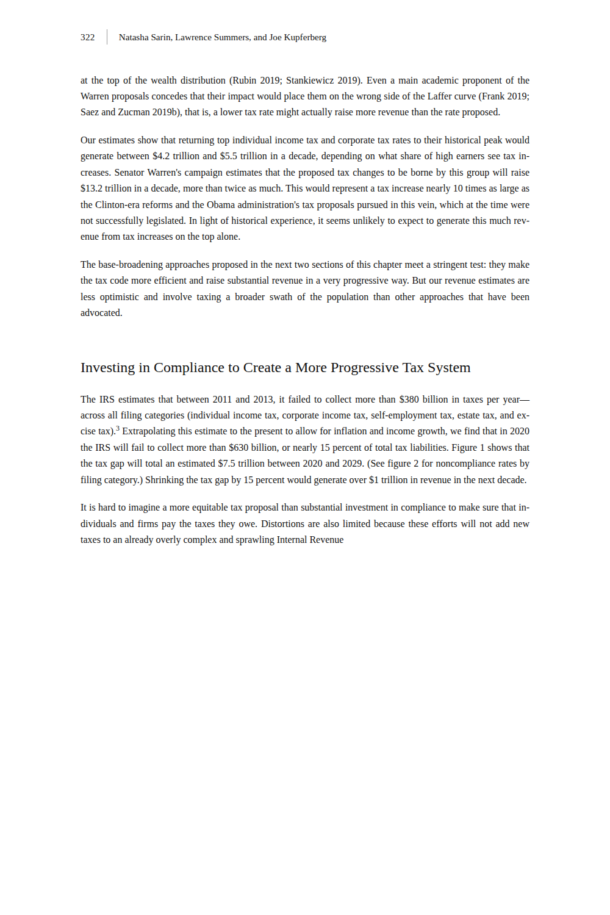322 Natasha Sarin, Lawrence Summers, and Joe Kupferberg
at the top of the wealth distribution (Rubin 2019; Stankiewicz 2019). Even a main academic proponent of the Warren proposals concedes that their impact would place them on the wrong side of the Laffer curve (Frank 2019; Saez and Zucman 2019b), that is, a lower tax rate might actually raise more revenue than the rate proposed.
Our estimates show that returning top individual income tax and corporate tax rates to their historical peak would generate between $4.2 trillion and $5.5 trillion in a decade, depending on what share of high earners see tax increases. Senator Warren's campaign estimates that the proposed tax changes to be borne by this group will raise $13.2 trillion in a decade, more than twice as much. This would represent a tax increase nearly 10 times as large as the Clinton-era reforms and the Obama administration's tax proposals pursued in this vein, which at the time were not successfully legislated. In light of historical experience, it seems unlikely to expect to generate this much revenue from tax increases on the top alone.
The base-broadening approaches proposed in the next two sections of this chapter meet a stringent test: they make the tax code more efficient and raise substantial revenue in a very progressive way. But our revenue estimates are less optimistic and involve taxing a broader swath of the population than other approaches that have been advocated.
Investing in Compliance to Create a More Progressive Tax System
The IRS estimates that between 2011 and 2013, it failed to collect more than $380 billion in taxes per year—across all filing categories (individual income tax, corporate income tax, self-employment tax, estate tax, and excise tax).3 Extrapolating this estimate to the present to allow for inflation and income growth, we find that in 2020 the IRS will fail to collect more than $630 billion, or nearly 15 percent of total tax liabilities. Figure 1 shows that the tax gap will total an estimated $7.5 trillion between 2020 and 2029. (See figure 2 for noncompliance rates by filing category.) Shrinking the tax gap by 15 percent would generate over $1 trillion in revenue in the next decade.
It is hard to imagine a more equitable tax proposal than substantial investment in compliance to make sure that individuals and firms pay the taxes they owe. Distortions are also limited because these efforts will not add new taxes to an already overly complex and sprawling Internal Revenue